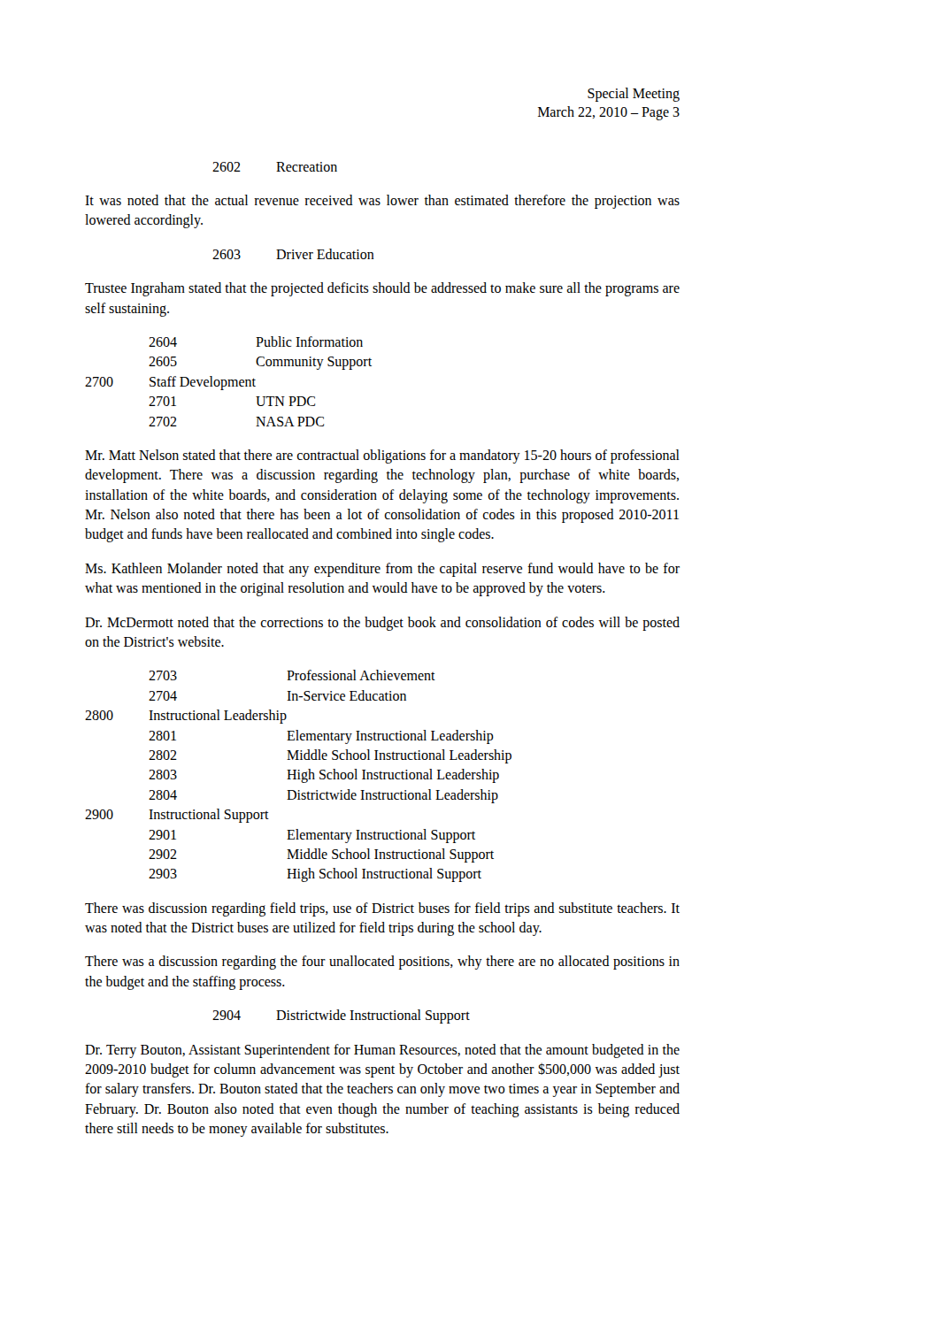Special Meeting
March 22, 2010 – Page 3
2602 Recreation
It was noted that the actual revenue received was lower than estimated therefore the projection was lowered accordingly.
2603 Driver Education
Trustee Ingraham stated that the projected deficits should be addressed to make sure all the programs are self sustaining.
| | 2604 | Public Information |
| | 2605 | Community Support |
| 2700 | Staff Development | |
| | 2701 | UTN PDC |
| | 2702 | NASA PDC |
Mr. Matt Nelson stated that there are contractual obligations for a mandatory 15-20 hours of professional development. There was a discussion regarding the technology plan, purchase of white boards, installation of the white boards, and consideration of delaying some of the technology improvements. Mr. Nelson also noted that there has been a lot of consolidation of codes in this proposed 2010-2011 budget and funds have been reallocated and combined into single codes.
Ms. Kathleen Molander noted that any expenditure from the capital reserve fund would have to be for what was mentioned in the original resolution and would have to be approved by the voters.
Dr. McDermott noted that the corrections to the budget book and consolidation of codes will be posted on the District's website.
| | 2703 | Professional Achievement |
| | 2704 | In-Service Education |
| 2800 | Instructional Leadership | |
| | 2801 | Elementary Instructional Leadership |
| | 2802 | Middle School Instructional Leadership |
| | 2803 | High School Instructional Leadership |
| | 2804 | Districtwide Instructional Leadership |
| 2900 | Instructional Support | |
| | 2901 | Elementary Instructional Support |
| | 2902 | Middle School Instructional Support |
| | 2903 | High School Instructional Support |
There was discussion regarding field trips, use of District buses for field trips and substitute teachers. It was noted that the District buses are utilized for field trips during the school day.
There was a discussion regarding the four unallocated positions, why there are no allocated positions in the budget and the staffing process.
2904 Districtwide Instructional Support
Dr. Terry Bouton, Assistant Superintendent for Human Resources, noted that the amount budgeted in the 2009-2010 budget for column advancement was spent by October and another $500,000 was added just for salary transfers. Dr. Bouton stated that the teachers can only move two times a year in September and February. Dr. Bouton also noted that even though the number of teaching assistants is being reduced there still needs to be money available for substitutes.